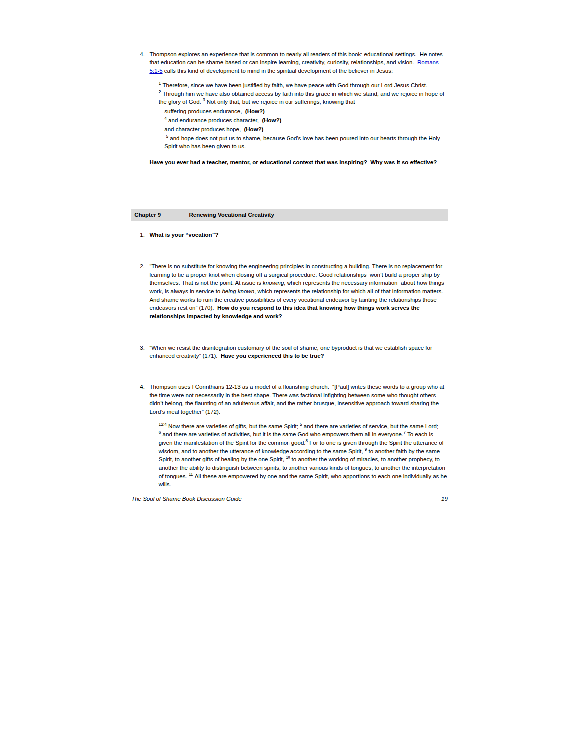Thompson explores an experience that is common to nearly all readers of this book: educational settings. He notes that education can be shame-based or can inspire learning, creativity, curiosity, relationships, and vision. Romans 5:1-5 calls this kind of development to mind in the spiritual development of the believer in Jesus:
1 Therefore, since we have been justified by faith, we have peace with God through our Lord Jesus Christ. 2 Through him we have also obtained access by faith into this grace in which we stand, and we rejoice in hope of the glory of God. 3 Not only that, but we rejoice in our sufferings, knowing that
suffering produces endurance, (How?)
4 and endurance produces character, (How?)
and character produces hope, (How?)
5 and hope does not put us to shame, because God's love has been poured into our hearts through the Holy Spirit who has been given to us.
Have you ever had a teacher, mentor, or educational context that was inspiring? Why was it so effective?
Chapter 9 Renewing Vocational Creativity
What is your “vocation”?
“There is no substitute for knowing the engineering principles in constructing a building. There is no replacement for learning to tie a proper knot when closing off a surgical procedure. Good relationships won’t build a proper ship by themselves. That is not the point. At issue is knowing, which represents the necessary information about how things work, is always in service to being known, which represents the relationship for which all of that information matters. And shame works to ruin the creative possibilities of every vocational endeavor by tainting the relationships those endeavors rest on” (170). How do you respond to this idea that knowing how things work serves the relationships impacted by knowledge and work?
“When we resist the disintegration customary of the soul of shame, one byproduct is that we establish space for enhanced creativity” (171). Have you experienced this to be true?
Thompson uses I Corinthians 12-13 as a model of a flourishing church. “[Paul] writes these words to a group who at the time were not necessarily in the best shape. There was factional infighting between some who thought others didn’t belong, the flaunting of an adulterous affair, and the rather brusque, insensitive approach toward sharing the Lord’s meal together” (172).
12:4 Now there are varieties of gifts, but the same Spirit; 5 and there are varieties of service, but the same Lord; 6 and there are varieties of activities, but it is the same God who empowers them all in everyone.7 To each is given the manifestation of the Spirit for the common good.8 For to one is given through the Spirit the utterance of wisdom, and to another the utterance of knowledge according to the same Spirit, 9 to another faith by the same Spirit, to another gifts of healing by the one Spirit, 10 to another the working of miracles, to another prophecy, to another the ability to distinguish between spirits, to another various kinds of tongues, to another the interpretation of tongues. 11 All these are empowered by one and the same Spirit, who apportions to each one individually as he wills.
The Soul of Shame Book Discussion Guide 19